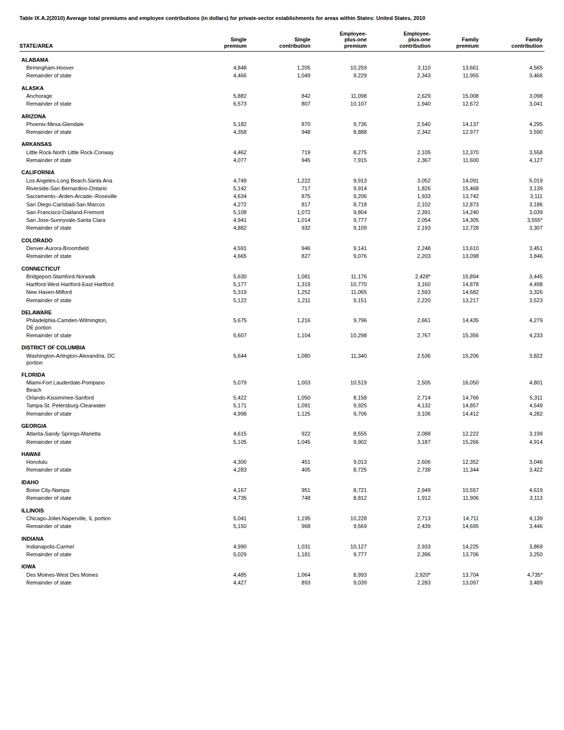Table IX.A.2(2010) Average total premiums and employee contributions (in dollars) for private-sector establishments for areas within States: United States, 2010
| STATE/AREA | Single premium | Single contribution | Employee- plus-one premium | Employee- plus-one contribution | Family premium | Family contribution |
| --- | --- | --- | --- | --- | --- | --- |
| ALABAMA |
| Birmingham-Hoover | 4,848 | 1,205 | 10,259 | 3,110 | 13,661 | 4,565 |
| Remainder of state | 4,466 | 1,049 | 9,229 | 2,343 | 11,955 | 3,466 |
| ALASKA |
| Anchorage | 5,882 | 842 | 11,098 | 2,629 | 15,008 | 3,098 |
| Remainder of state | 6,573 | 807 | 10,107 | 1,940 | 12,672 | 3,041 |
| ARIZONA |
| Phoenix-Mesa-Glendale | 5,182 | 870 | 9,736 | 2,540 | 14,137 | 4,295 |
| Remainder of state | 4,358 | 948 | 8,888 | 2,342 | 12,977 | 3,590 |
| ARKANSAS |
| Little Rock-North Little Rock-Conway | 4,462 | 719 | 8,275 | 2,105 | 12,370 | 3,558 |
| Remainder of state | 4,077 | 945 | 7,915 | 2,367 | 11,600 | 4,127 |
| CALIFORNIA |
| Los Angeles-Long Beach-Santa Ana | 4,749 | 1,222 | 9,913 | 3,052 | 14,091 | 5,019 |
| Riverside-San Bernardino-Ontario | 5,142 | 717 | 9,914 | 1,826 | 15,468 | 3,139 |
| Sacramento--Arden-Arcade--Roseville | 4,634 | 875 | 9,206 | 1,933 | 13,742 | 3,111 |
| San Diego-Carlsbad-San Marcos | 4,272 | 817 | 8,718 | 2,102 | 12,873 | 3,186 |
| San Francisco-Oakland-Fremont | 5,108 | 1,072 | 9,804 | 2,391 | 14,240 | 3,039 |
| San Jose-Sunnyvale-Santa Clara | 4,941 | 1,014 | 9,777 | 2,054 | 14,305 | 3,555* |
| Remainder of state | 4,882 | 932 | 9,109 | 2,193 | 12,728 | 3,307 |
| COLORADO |
| Denver-Aurora-Broomfield | 4,591 | 946 | 9,141 | 2,248 | 13,610 | 3,451 |
| Remainder of state | 4,665 | 827 | 9,076 | 2,203 | 13,098 | 3,846 |
| CONNECTICUT |
| Bridgeport-Stamford-Norwalk | 5,630 | 1,081 | 11,176 | 2,428* | 15,894 | 3,445 |
| Hartford-West Hartford-East Hartford | 5,177 | 1,319 | 10,770 | 3,160 | 14,878 | 4,498 |
| New Haven-Milford | 5,319 | 1,252 | 11,065 | 2,593 | 14,682 | 3,326 |
| Remainder of state | 5,122 | 1,211 | 9,151 | 2,220 | 13,217 | 3,523 |
| DELAWARE |
| Philadelphia-Camden-Wilmington, DE portion | 5,675 | 1,216 | 9,796 | 2,661 | 14,435 | 4,279 |
| Remainder of state | 5,607 | 1,104 | 10,298 | 2,767 | 15,356 | 4,233 |
| DISTRICT OF COLUMBIA |
| Washington-Arlington-Alexandria, DC portion | 5,644 | 1,080 | 11,340 | 2,536 | 15,206 | 3,822 |
| FLORIDA |
| Miami-Fort Lauderdale-Pompano Beach | 5,079 | 1,003 | 10,519 | 2,505 | 16,050 | 4,801 |
| Orlando-Kissimmee-Sanford | 5,422 | 1,050 | 8,158 | 2,714 | 14,766 | 5,311 |
| Tampa-St. Petersburg-Clearwater | 5,171 | 1,091 | 9,925 | 4,132 | 14,857 | 4,549 |
| Remainder of state | 4,998 | 1,125 | 9,706 | 3,106 | 14,412 | 4,282 |
| GEORGIA |
| Atlanta-Sandy Springs-Marietta | 4,615 | 922 | 8,555 | 2,088 | 12,222 | 3,199 |
| Remainder of state | 5,105 | 1,045 | 9,902 | 3,187 | 15,266 | 4,914 |
| HAWAII |
| Honolulu | 4,300 | 451 | 9,013 | 2,606 | 12,352 | 3,046 |
| Remainder of state | 4,283 | 405 | 8,725 | 2,738 | 11,344 | 3,422 |
| IDAHO |
| Boise City-Nampa | 4,167 | 951 | 8,721 | 2,949 | 10,557 | 4,619 |
| Remainder of state | 4,735 | 748 | 8,812 | 1,912 | 11,906 | 3,113 |
| ILLINOIS |
| Chicago-Joliet-Naperville, IL portion | 5,041 | 1,195 | 10,228 | 2,713 | 14,711 | 4,139 |
| Remainder of state | 5,150 | 968 | 9,569 | 2,439 | 14,695 | 3,446 |
| INDIANA |
| Indianapolis-Carmel | 4,990 | 1,031 | 10,127 | 2,933 | 14,225 | 3,869 |
| Remainder of state | 5,029 | 1,181 | 9,777 | 2,396 | 13,706 | 3,250 |
| IOWA |
| Des Moines-West Des Moines | 4,485 | 1,064 | 8,993 | 2,920* | 13,704 | 4,735* |
| Remainder of state | 4,427 | 893 | 9,039 | 2,283 | 13,097 | 3,489 |